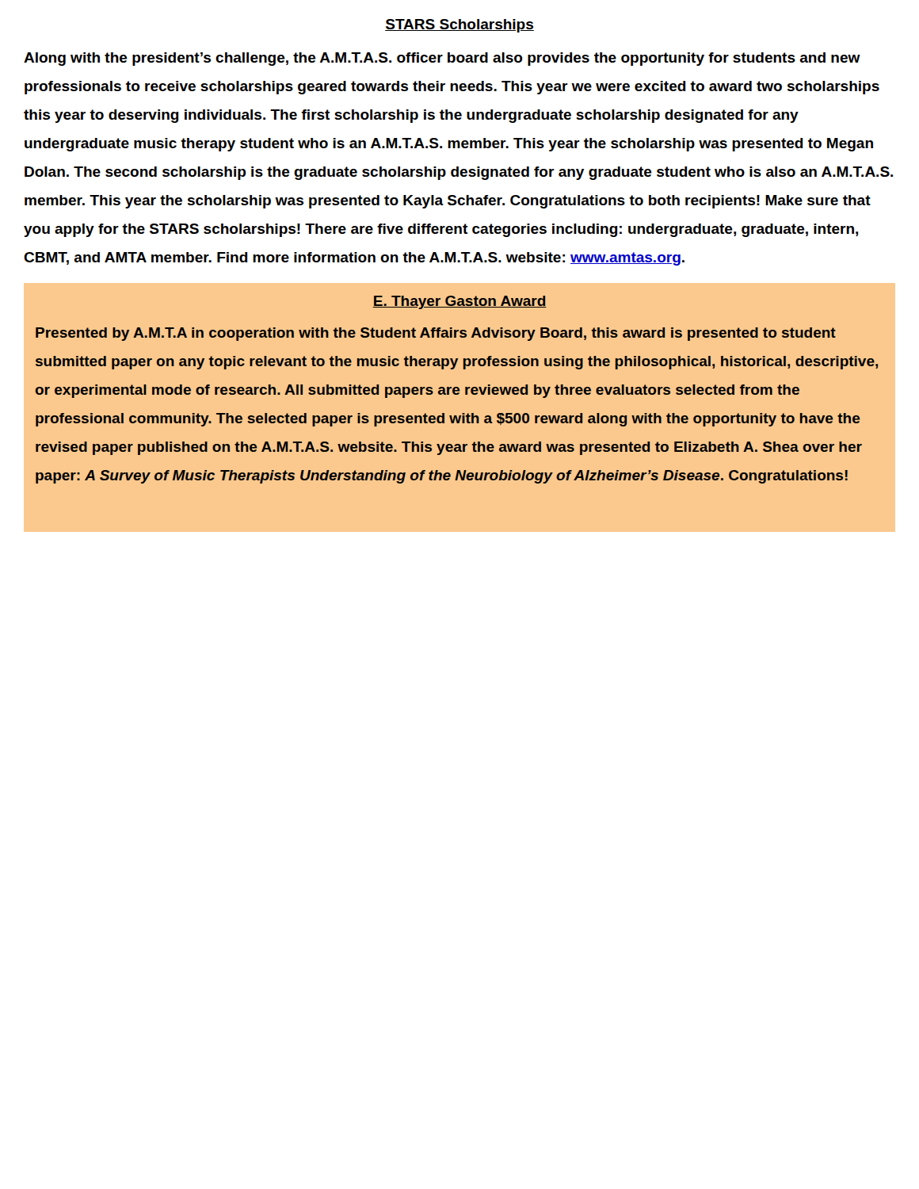STARS Scholarships
Along with the president’s challenge, the A.M.T.A.S. officer board also provides the opportunity for students and new professionals to receive scholarships geared towards their needs. This year we were excited to award two scholarships this year to deserving individuals. The first scholarship is the undergraduate scholarship designated for any undergraduate music therapy student who is an A.M.T.A.S. member. This year the scholarship was presented to Megan Dolan. The second scholarship is the graduate scholarship designated for any graduate student who is also an A.M.T.A.S. member. This year the scholarship was presented to Kayla Schafer. Congratulations to both recipients! Make sure that you apply for the STARS scholarships! There are five different categories including: undergraduate, graduate, intern, CBMT, and AMTA member. Find more information on the A.M.T.A.S. website: www.amtas.org.
E. Thayer Gaston Award
Presented by A.M.T.A in cooperation with the Student Affairs Advisory Board, this award is presented to student submitted paper on any topic relevant to the music therapy profession using the philosophical, historical, descriptive, or experimental mode of research. All submitted papers are reviewed by three evaluators selected from the professional community. The selected paper is presented with a $500 reward along with the opportunity to have the revised paper published on the A.M.T.A.S. website. This year the award was presented to Elizabeth A. Shea over her paper: A Survey of Music Therapists Understanding of the Neurobiology of Alzheimer’s Disease. Congratulations!